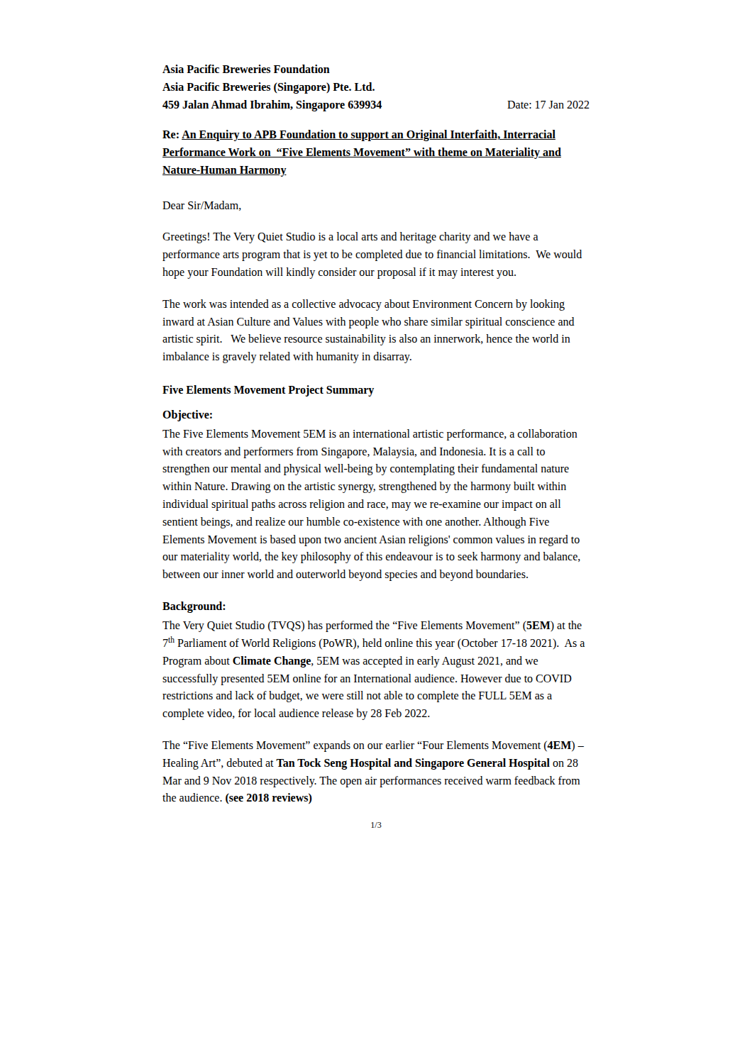Asia Pacific Breweries Foundation
Asia Pacific Breweries (Singapore) Pte. Ltd.
459 Jalan Ahmad Ibrahim, Singapore 639934 Date: 17 Jan 2022
Re: An Enquiry to APB Foundation to support an Original Interfaith, Interracial Performance Work on “Five Elements Movement” with theme on Materiality and Nature-Human Harmony
Dear Sir/Madam,
Greetings! The Very Quiet Studio is a local arts and heritage charity and we have a performance arts program that is yet to be completed due to financial limitations. We would hope your Foundation will kindly consider our proposal if it may interest you.
The work was intended as a collective advocacy about Environment Concern by looking inward at Asian Culture and Values with people who share similar spiritual conscience and artistic spirit. We believe resource sustainability is also an innerwork, hence the world in imbalance is gravely related with humanity in disarray.
Five Elements Movement Project Summary
Objective:
The Five Elements Movement 5EM is an international artistic performance, a collaboration with creators and performers from Singapore, Malaysia, and Indonesia. It is a call to strengthen our mental and physical well-being by contemplating their fundamental nature within Nature. Drawing on the artistic synergy, strengthened by the harmony built within individual spiritual paths across religion and race, may we re-examine our impact on all sentient beings, and realize our humble co-existence with one another. Although Five Elements Movement is based upon two ancient Asian religions' common values in regard to our materiality world, the key philosophy of this endeavour is to seek harmony and balance, between our inner world and outerworld beyond species and beyond boundaries.
Background:
The Very Quiet Studio (TVQS) has performed the “Five Elements Movement” (5EM) at the 7th Parliament of World Religions (PoWR), held online this year (October 17-18 2021). As a Program about Climate Change, 5EM was accepted in early August 2021, and we successfully presented 5EM online for an International audience. However due to COVID restrictions and lack of budget, we were still not able to complete the FULL 5EM as a complete video, for local audience release by 28 Feb 2022.
The “Five Elements Movement” expands on our earlier “Four Elements Movement (4EM) – Healing Art”, debuted at Tan Tock Seng Hospital and Singapore General Hospital on 28 Mar and 9 Nov 2018 respectively. The open air performances received warm feedback from the audience. (see 2018 reviews)
1/3